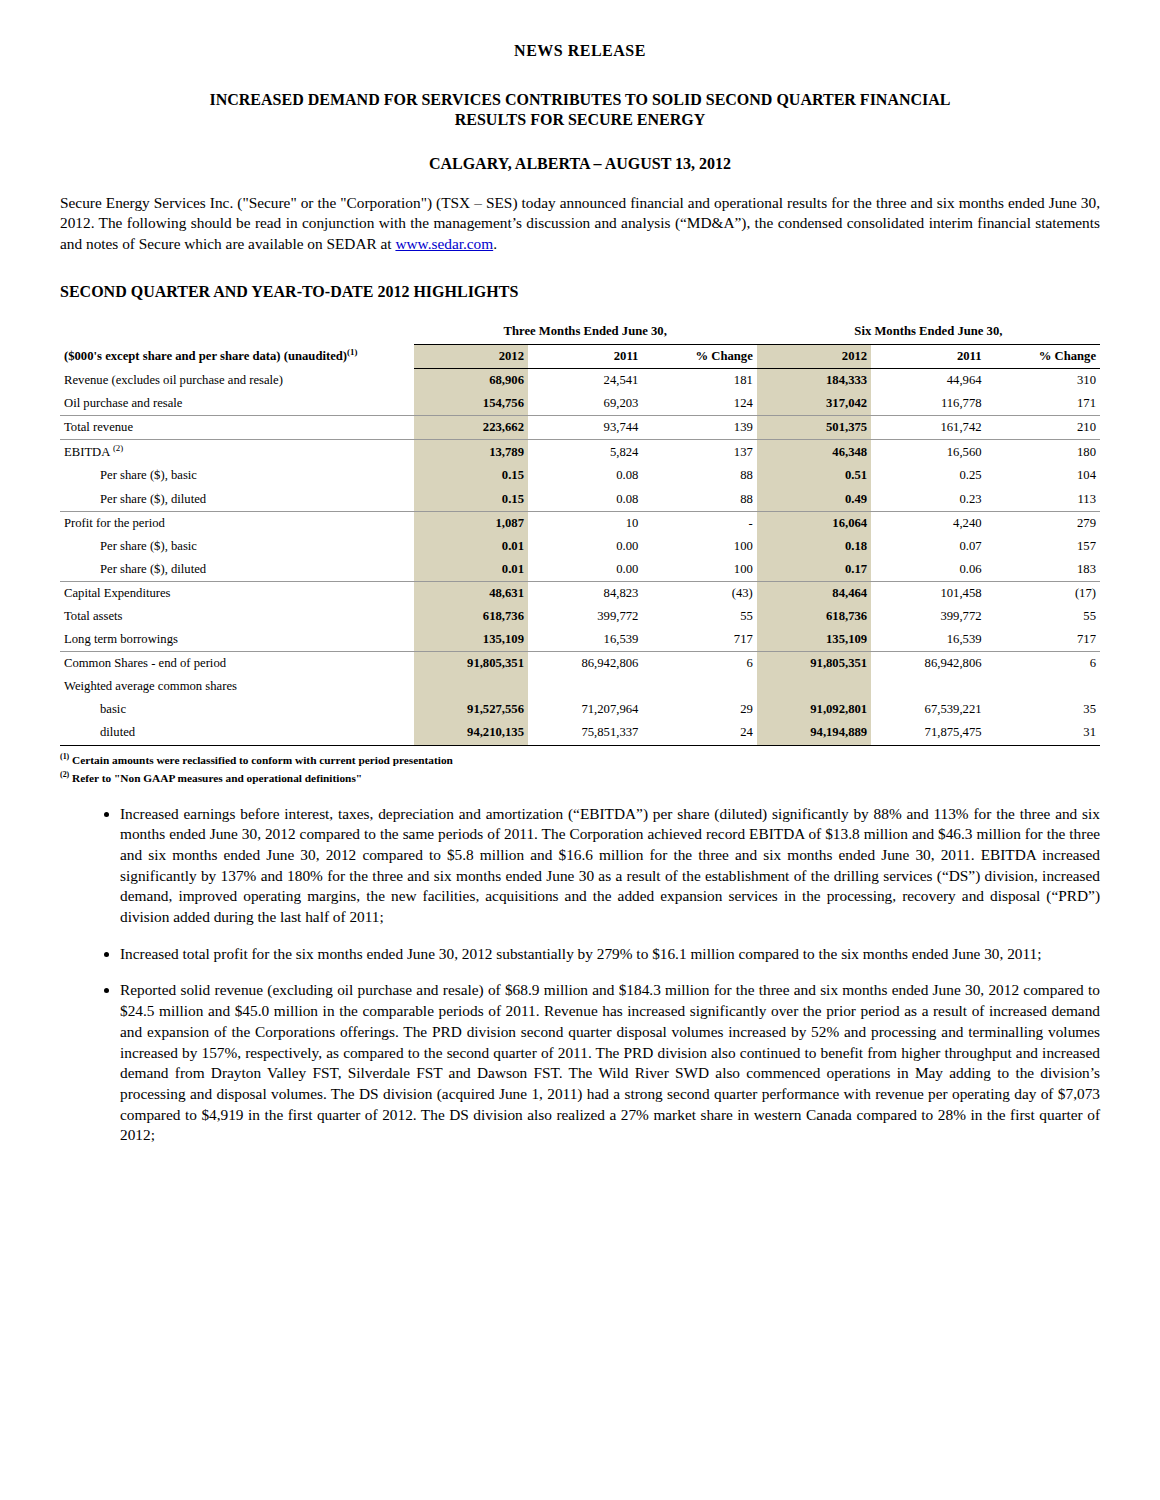NEWS RELEASE
INCREASED DEMAND FOR SERVICES CONTRIBUTES TO SOLID SECOND QUARTER FINANCIAL
RESULTS FOR SECURE ENERGY
CALGARY, ALBERTA – AUGUST 13, 2012
Secure Energy Services Inc. ("Secure" or the "Corporation") (TSX – SES) today announced financial and operational results for the three and six months ended June 30, 2012. The following should be read in conjunction with the management’s discussion and analysis (“MD&A”), the condensed consolidated interim financial statements and notes of Secure which are available on SEDAR at www.sedar.com.
SECOND QUARTER AND YEAR-TO-DATE 2012 HIGHLIGHTS
| | Three Months Ended June 30, | Six Months Ended June 30, |
| --- | --- | --- |
| ($000's except share and per share data) (unaudited) (1) | 2012 | 2011 | % Change | 2012 | 2011 | % Change |
| Revenue (excludes oil purchase and resale) | 68,906 | 24,541 | 181 | 184,333 | 44,964 | 310 |
| Oil purchase and resale | 154,756 | 69,203 | 124 | 317,042 | 116,778 | 171 |
| Total revenue | 223,662 | 93,744 | 139 | 501,375 | 161,742 | 210 |
| EBITDA (2) | 13,789 | 5,824 | 137 | 46,348 | 16,560 | 180 |
| Per share ($), basic | 0.15 | 0.08 | 88 | 0.51 | 0.25 | 104 |
| Per share ($), diluted | 0.15 | 0.08 | 88 | 0.49 | 0.23 | 113 |
| Profit for the period | 1,087 | 10 | - | 16,064 | 4,240 | 279 |
| Per share ($), basic | 0.01 | 0.00 | 100 | 0.18 | 0.07 | 157 |
| Per share ($), diluted | 0.01 | 0.00 | 100 | 0.17 | 0.06 | 183 |
| Capital Expenditures | 48,631 | 84,823 | (43) | 84,464 | 101,458 | (17) |
| Total assets | 618,736 | 399,772 | 55 | 618,736 | 399,772 | 55 |
| Long term borrowings | 135,109 | 16,539 | 717 | 135,109 | 16,539 | 717 |
| Common Shares - end of period | 91,805,351 | 86,942,806 | 6 | 91,805,351 | 86,942,806 | 6 |
| Weighted average common shares | | | | | | |
| basic | 91,527,556 | 71,207,964 | 29 | 91,092,801 | 67,539,221 | 35 |
| diluted | 94,210,135 | 75,851,337 | 24 | 94,194,889 | 71,875,475 | 31 |
(1) Certain amounts were reclassified to conform with current period presentation
(2) Refer to "Non GAAP measures and operational definitions"
Increased earnings before interest, taxes, depreciation and amortization (“EBITDA”) per share (diluted) significantly by 88% and 113% for the three and six months ended June 30, 2012 compared to the same periods of 2011. The Corporation achieved record EBITDA of $13.8 million and $46.3 million for the three and six months ended June 30, 2012 compared to $5.8 million and $16.6 million for the three and six months ended June 30, 2011. EBITDA increased significantly by 137% and 180% for the three and six months ended June 30 as a result of the establishment of the drilling services (“DS”) division, increased demand, improved operating margins, the new facilities, acquisitions and the added expansion services in the processing, recovery and disposal (“PRD”) division added during the last half of 2011;
Increased total profit for the six months ended June 30, 2012 substantially by 279% to $16.1 million compared to the six months ended June 30, 2011;
Reported solid revenue (excluding oil purchase and resale) of $68.9 million and $184.3 million for the three and six months ended June 30, 2012 compared to $24.5 million and $45.0 million in the comparable periods of 2011. Revenue has increased significantly over the prior period as a result of increased demand and expansion of the Corporations offerings. The PRD division second quarter disposal volumes increased by 52% and processing and terminalling volumes increased by 157%, respectively, as compared to the second quarter of 2011. The PRD division also continued to benefit from higher throughput and increased demand from Drayton Valley FST, Silverdale FST and Dawson FST. The Wild River SWD also commenced operations in May adding to the division’s processing and disposal volumes. The DS division (acquired June 1, 2011) had a strong second quarter performance with revenue per operating day of $7,073 compared to $4,919 in the first quarter of 2012. The DS division also realized a 27% market share in western Canada compared to 28% in the first quarter of 2012;